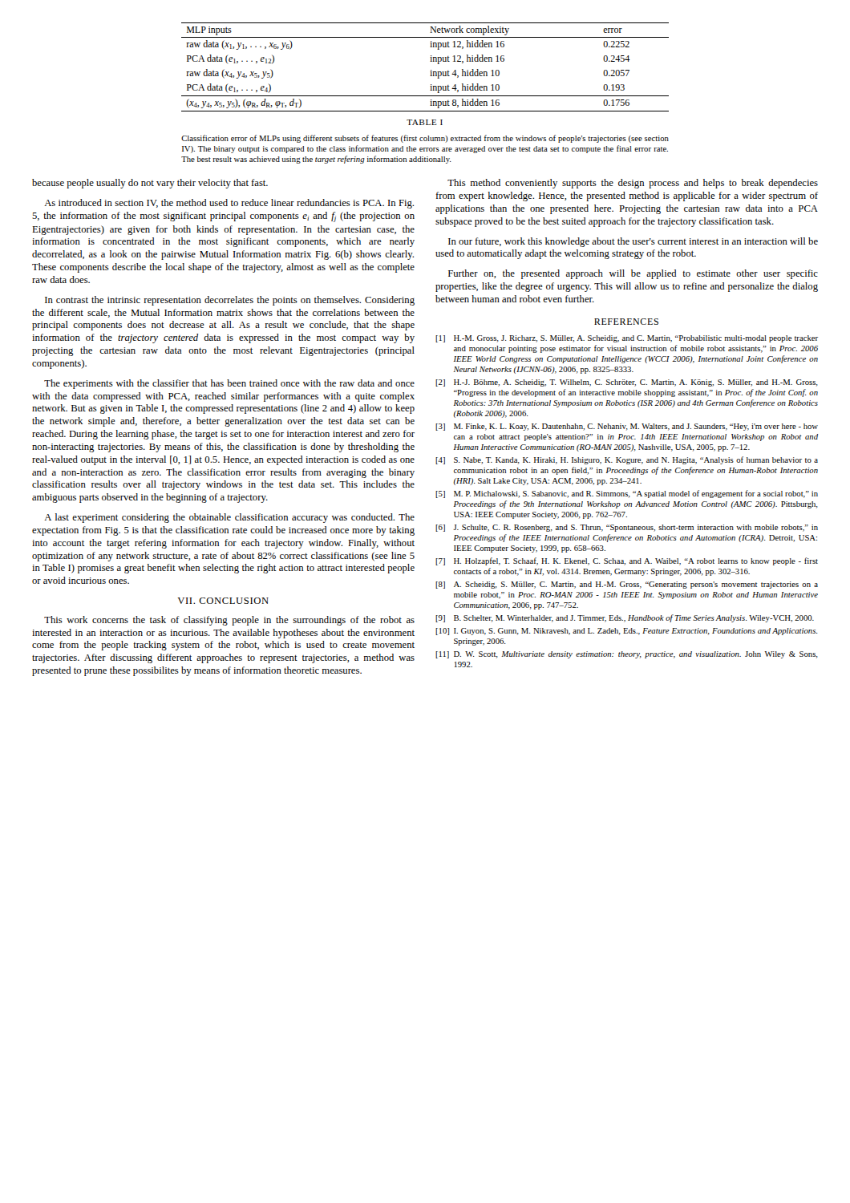| MLP inputs | Network complexity | error |
| --- | --- | --- |
| raw data ( x 1 , y 1 , . . . , x 6 , y 6 ) | input 12, hidden 16 | 0.2252 |
| PCA data ( e 1 , . . . , e 12 ) | input 12, hidden 16 | 0.2454 |
| raw data ( x 4 , y 4 , x 5 , y 5 ) | input 4, hidden 10 | 0.2057 |
| PCA data ( e 1 , . . . , e 4 ) | input 4, hidden 10 | 0.193 |
| ( x 4 , y 4 , x 5 , y 5 ), ( φ R , d R , φ T , d T ) | input 8, hidden 16 | 0.1756 |
TABLE I
Classification error of MLPs using different subsets of features (first column) extracted from the windows of people's trajectories (see section IV). The binary output is compared to the class information and the errors are averaged over the test data set to compute the final error rate. The best result was achieved using the target refering information additionally.
because people usually do not vary their velocity that fast.
As introduced in section IV, the method used to reduce linear redundancies is PCA. In Fig. 5, the information of the most significant principal components ei and fj (the projection on Eigentrajectories) are given for both kinds of representation. In the cartesian case, the information is concentrated in the most significant components, which are nearly decorrelated, as a look on the pairwise Mutual Information matrix Fig. 6(b) shows clearly. These components describe the local shape of the trajectory, almost as well as the complete raw data does.
In contrast the intrinsic representation decorrelates the points on themselves. Considering the different scale, the Mutual Information matrix shows that the correlations between the principal components does not decrease at all. As a result we conclude, that the shape information of the trajectory centered data is expressed in the most compact way by projecting the cartesian raw data onto the most relevant Eigentrajectories (principal components).
The experiments with the classifier that has been trained once with the raw data and once with the data compressed with PCA, reached similar performances with a quite complex network. But as given in Table I, the compressed representations (line 2 and 4) allow to keep the network simple and, therefore, a better generalization over the test data set can be reached. During the learning phase, the target is set to one for interaction interest and zero for non-interacting trajectories. By means of this, the classification is done by thresholding the real-valued output in the interval [0, 1] at 0.5. Hence, an expected interaction is coded as one and a non-interaction as zero. The classification error results from averaging the binary classification results over all trajectory windows in the test data set. This includes the ambiguous parts observed in the beginning of a trajectory.
A last experiment considering the obtainable classification accuracy was conducted. The expectation from Fig. 5 is that the classification rate could be increased once more by taking into account the target refering information for each trajectory window. Finally, without optimization of any network structure, a rate of about 82% correct classifications (see line 5 in Table I) promises a great benefit when selecting the right action to attract interested people or avoid incurious ones.
VII. Conclusion
This work concerns the task of classifying people in the surroundings of the robot as interested in an interaction or as incurious. The available hypotheses about the environment come from the people tracking system of the robot, which is used to create movement trajectories. After discussing different approaches to represent trajectories, a method was presented to prune these possibilites by means of information theoretic measures.
This method conveniently supports the design process and helps to break dependecies from expert knowledge. Hence, the presented method is applicable for a wider spectrum of applications than the one presented here. Projecting the cartesian raw data into a PCA subspace proved to be the best suited approach for the trajectory classification task.
In our future, work this knowledge about the user's current interest in an interaction will be used to automatically adapt the welcoming strategy of the robot.
Further on, the presented approach will be applied to estimate other user specific properties, like the degree of urgency. This will allow us to refine and personalize the dialog between human and robot even further.
References
H.-M. Gross, J. Richarz, S. Müller, A. Scheidig, and C. Martin, “Probabilistic multi-modal people tracker and monocular pointing pose estimator for visual instruction of mobile robot assistants,” in Proc. 2006 IEEE World Congress on Computational Intelligence (WCCI 2006), International Joint Conference on Neural Networks (IJCNN-06), 2006, pp. 8325–8333.
H.-J. Böhme, A. Scheidig, T. Wilhelm, C. Schröter, C. Martin, A. König, S. Müller, and H.-M. Gross, “Progress in the development of an interactive mobile shopping assistant,” in Proc. of the Joint Conf. on Robotics: 37th International Symposium on Robotics (ISR 2006) and 4th German Conference on Robotics (Robotik 2006), 2006.
M. Finke, K. L. Koay, K. Dautenhahn, C. Nehaniv, M. Walters, and J. Saunders, “Hey, i'm over here - how can a robot attract people's attention?” in in Proc. 14th IEEE International Workshop on Robot and Human Interactive Communication (RO-MAN 2005), Nashville, USA, 2005, pp. 7–12.
S. Nabe, T. Kanda, K. Hiraki, H. Ishiguro, K. Kogure, and N. Hagita, “Analysis of human behavior to a communication robot in an open field,” in Proceedings of the Conference on Human-Robot Interaction (HRI). Salt Lake City, USA: ACM, 2006, pp. 234–241.
M. P. Michalowski, S. Sabanovic, and R. Simmons, “A spatial model of engagement for a social robot,” in Proceedings of the 9th International Workshop on Advanced Motion Control (AMC 2006). Pittsburgh, USA: IEEE Computer Society, 2006, pp. 762–767.
J. Schulte, C. R. Rosenberg, and S. Thrun, “Spontaneous, short-term interaction with mobile robots,” in Proceedings of the IEEE International Conference on Robotics and Automation (ICRA). Detroit, USA: IEEE Computer Society, 1999, pp. 658–663.
H. Holzapfel, T. Schaaf, H. K. Ekenel, C. Schaa, and A. Waibel, “A robot learns to know people - first contacts of a robot,” in KI, vol. 4314. Bremen, Germany: Springer, 2006, pp. 302–316.
A. Scheidig, S. Müller, C. Martin, and H.-M. Gross, “Generating person's movement trajectories on a mobile robot,” in Proc. RO-MAN 2006 - 15th IEEE Int. Symposium on Robot and Human Interactive Communication, 2006, pp. 747–752.
B. Schelter, M. Winterhalder, and J. Timmer, Eds., Handbook of Time Series Analysis. Wiley-VCH, 2000.
I. Guyon, S. Gunn, M. Nikravesh, and L. Zadeh, Eds., Feature Extraction, Foundations and Applications. Springer, 2006.
D. W. Scott, Multivariate density estimation: theory, practice, and visualization. John Wiley & Sons, 1992.